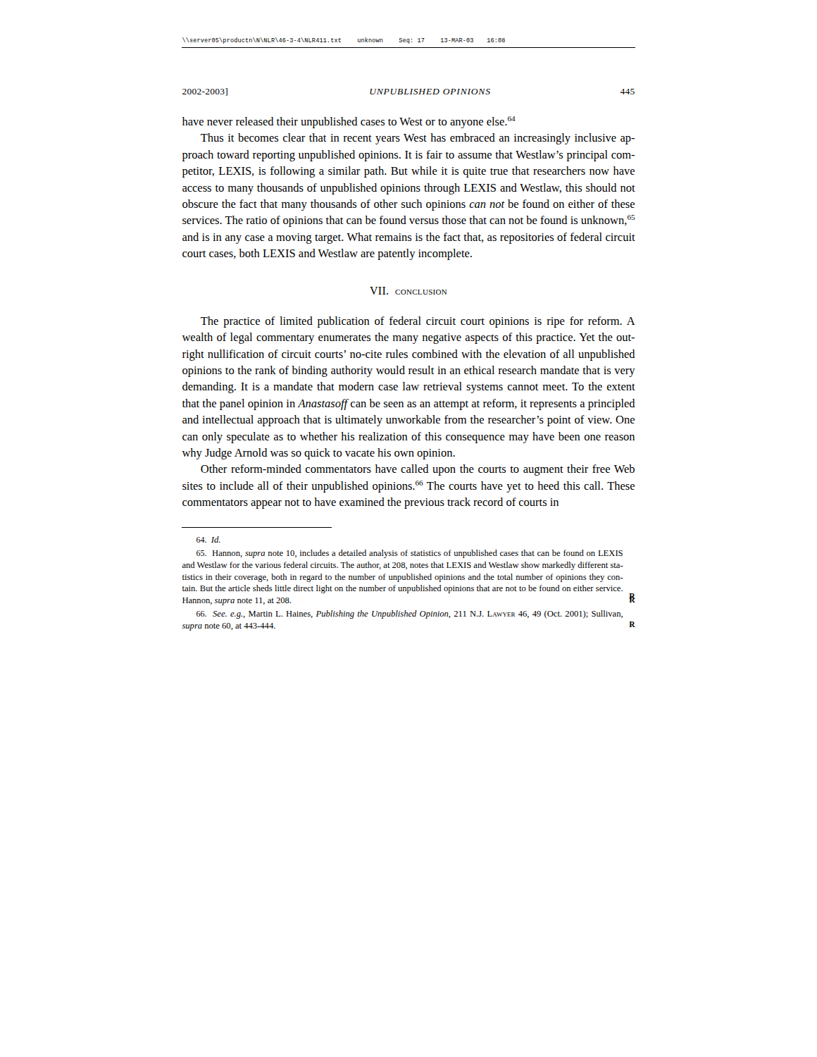\\server05\productn\N\NLR\46-3-4\NLR411.txt unknown Seq: 17 13-MAR-03 16:08
2002-2003] Unpublished Opinions 445
have never released their unpublished cases to West or to anyone else.64
Thus it becomes clear that in recent years West has embraced an increasingly inclusive approach toward reporting unpublished opinions. It is fair to assume that Westlaw’s principal competitor, LEXIS, is following a similar path. But while it is quite true that researchers now have access to many thousands of unpublished opinions through LEXIS and Westlaw, this should not obscure the fact that many thousands of other such opinions can not be found on either of these services. The ratio of opinions that can be found versus those that can not be found is unknown,65 and is in any case a moving target. What remains is the fact that, as repositories of federal circuit court cases, both LEXIS and Westlaw are patently incomplete.
VII. Conclusion
The practice of limited publication of federal circuit court opinions is ripe for reform. A wealth of legal commentary enumerates the many negative aspects of this practice. Yet the outright nullification of circuit courts’ no-cite rules combined with the elevation of all unpublished opinions to the rank of binding authority would result in an ethical research mandate that is very demanding. It is a mandate that modern case law retrieval systems cannot meet. To the extent that the panel opinion in Anastasoff can be seen as an attempt at reform, it represents a principled and intellectual approach that is ultimately unworkable from the researcher’s point of view. One can only speculate as to whether his realization of this consequence may have been one reason why Judge Arnold was so quick to vacate his own opinion.
Other reform-minded commentators have called upon the courts to augment their free Web sites to include all of their unpublished opinions.66 The courts have yet to heed this call. These commentators appear not to have examined the previous track record of courts in
64. Id.
65. Hannon, supra note 10, includes a detailed analysis of statistics of unpublished cases that can be found on LEXIS and Westlaw for the various federal circuits. The author, at 208, notes that LEXIS and Westlaw show markedly different statistics in their coverage, both in regard to the number of unpublished opinions and the total number of opinions they contain. But the article sheds little direct light on the number of unpublished opinions that are not to be found on either service. Hannon, supra note 11, at 208.RR
66. See. e.g., Martin L. Haines, Publishing the Unpublished Opinion, 211 N.J. Lawyer 46, 49 (Oct. 2001); Sullivan, supra note 60, at 443-444.R